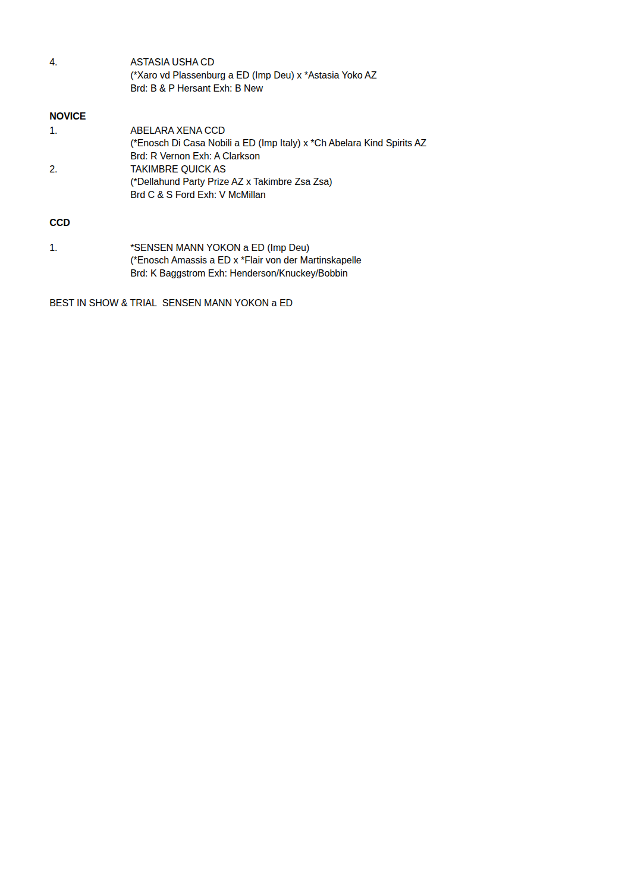| 4. | ASTASIA USHA CD (*Xaro vd Plassenburg a ED (Imp Deu) x *Astasia Yoko AZ Brd: B & P Hersant Exh: B New |
NOVICE
| 1. | ABELARA XENA CCD (*Enosch Di Casa Nobili a ED (Imp Italy) x *Ch Abelara Kind Spirits AZ Brd: R Vernon Exh: A Clarkson |
| 2. | TAKIMBRE QUICK AS (*Dellahund Party Prize AZ x Takimbre Zsa Zsa) Brd C & S Ford Exh: V McMillan |
CCD
| 1. | *SENSEN MANN YOKON a ED (Imp Deu) (*Enosch Amassis a ED x *Flair von der Martinskapelle Brd: K Baggstrom Exh: Henderson/Knuckey/Bobbin |
BEST IN SHOW & TRIAL SENSEN MANN YOKON a ED